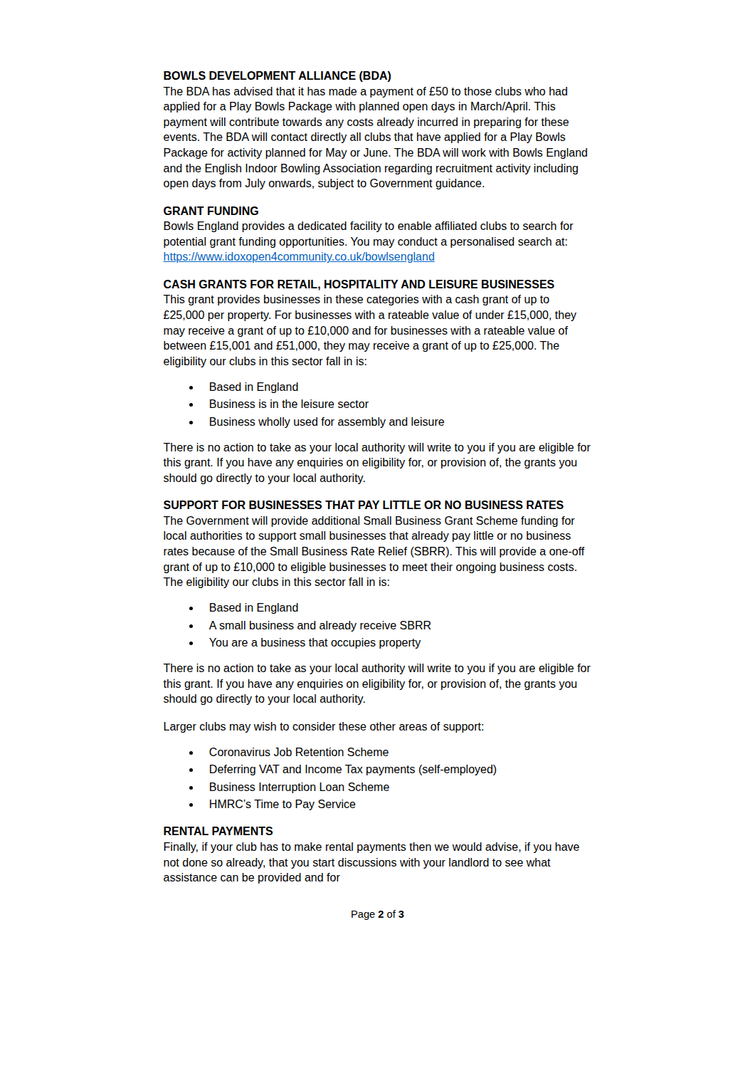Bowls Development Alliance (BDA)
The BDA has advised that it has made a payment of £50 to those clubs who had applied for a Play Bowls Package with planned open days in March/April. This payment will contribute towards any costs already incurred in preparing for these events. The BDA will contact directly all clubs that have applied for a Play Bowls Package for activity planned for May or June. The BDA will work with Bowls England and the English Indoor Bowling Association regarding recruitment activity including open days from July onwards, subject to Government guidance.
Grant Funding
Bowls England provides a dedicated facility to enable affiliated clubs to search for potential grant funding opportunities. You may conduct a personalised search at:
https://www.idoxopen4community.co.uk/bowlsengland
Cash Grants for Retail, Hospitality and Leisure Businesses
This grant provides businesses in these categories with a cash grant of up to £25,000 per property. For businesses with a rateable value of under £15,000, they may receive a grant of up to £10,000 and for businesses with a rateable value of between £15,001 and £51,000, they may receive a grant of up to £25,000. The eligibility our clubs in this sector fall in is:
Based in England
Business is in the leisure sector
Business wholly used for assembly and leisure
There is no action to take as your local authority will write to you if you are eligible for this grant. If you have any enquiries on eligibility for, or provision of, the grants you should go directly to your local authority.
Support for Businesses that Pay Little or No Business Rates
The Government will provide additional Small Business Grant Scheme funding for local authorities to support small businesses that already pay little or no business rates because of the Small Business Rate Relief (SBRR). This will provide a one-off grant of up to £10,000 to eligible businesses to meet their ongoing business costs. The eligibility our clubs in this sector fall in is:
Based in England
A small business and already receive SBRR
You are a business that occupies property
There is no action to take as your local authority will write to you if you are eligible for this grant. If you have any enquiries on eligibility for, or provision of, the grants you should go directly to your local authority.
Larger clubs may wish to consider these other areas of support:
Coronavirus Job Retention Scheme
Deferring VAT and Income Tax payments (self-employed)
Business Interruption Loan Scheme
HMRC’s Time to Pay Service
Rental Payments
Finally, if your club has to make rental payments then we would advise, if you have not done so already, that you start discussions with your landlord to see what assistance can be provided and for
Page 2 of 3